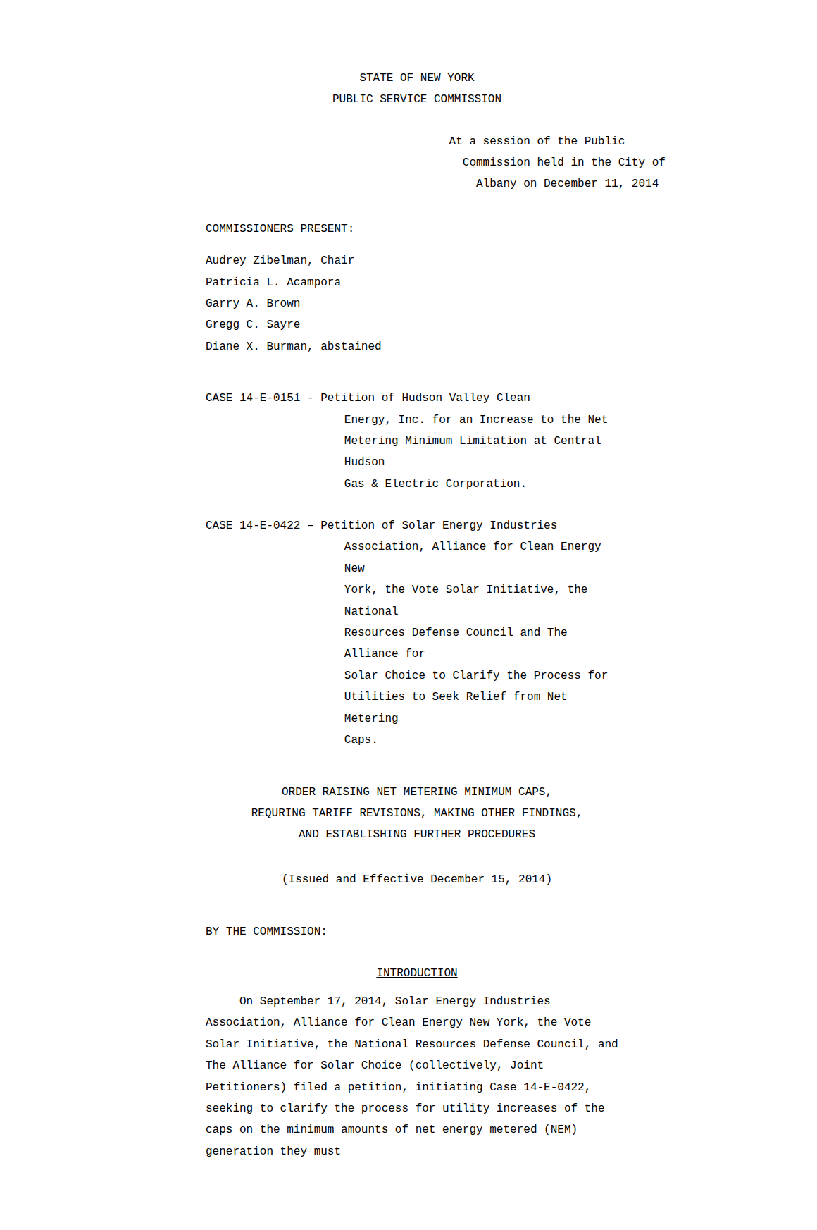STATE OF NEW YORK
PUBLIC SERVICE COMMISSION
At a session of the Public
Commission held in the City of
Albany on December 11, 2014
COMMISSIONERS PRESENT:
Audrey Zibelman, Chair
Patricia L. Acampora
Garry A. Brown
Gregg C. Sayre
Diane X. Burman, abstained
CASE 14-E-0151 - Petition of Hudson Valley Clean
Energy, Inc. for an Increase to the Net
Metering Minimum Limitation at Central Hudson
Gas & Electric Corporation.
CASE 14-E-0422 – Petition of Solar Energy Industries
Association, Alliance for Clean Energy New
York, the Vote Solar Initiative, the National
Resources Defense Council and The Alliance for
Solar Choice to Clarify the Process for
Utilities to Seek Relief from Net Metering
Caps.
ORDER RAISING NET METERING MINIMUM CAPS,
REQURING TARIFF REVISIONS, MAKING OTHER FINDINGS,
AND ESTABLISHING FURTHER PROCEDURES
(Issued and Effective December 15, 2014)
BY THE COMMISSION:
INTRODUCTION
On September 17, 2014, Solar Energy Industries Association, Alliance for Clean Energy New York, the Vote Solar Initiative, the National Resources Defense Council, and The Alliance for Solar Choice (collectively, Joint Petitioners) filed a petition, initiating Case 14-E-0422, seeking to clarify the process for utility increases of the caps on the minimum amounts of net energy metered (NEM) generation they must